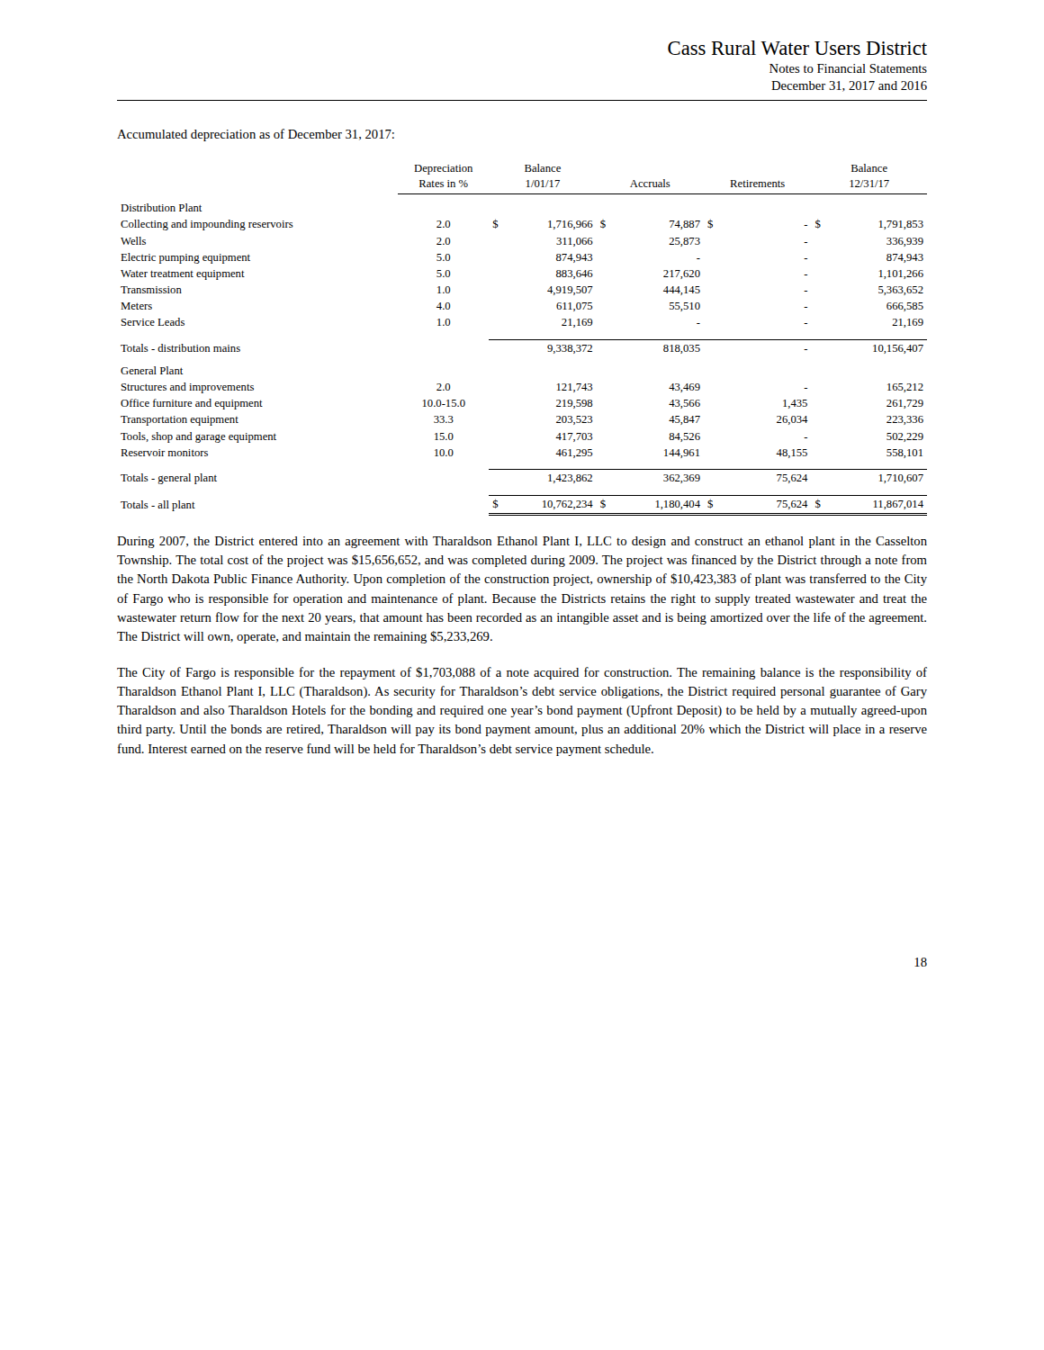Cass Rural Water Users District
Notes to Financial Statements
December 31, 2017 and 2016
Accumulated depreciation as of December 31, 2017:
| | Depreciation Rates in % | Balance 1/01/17 | Accruals | Retirements | Balance 12/31/17 |
| --- | --- | --- | --- | --- | --- |
| Distribution Plant | | | | | | | | | |
| Collecting and impounding reservoirs | 2.0 | $ | 1,716,966 | $ | 74,887 | $ | - | $ | 1,791,853 |
| Wells | 2.0 | | 311,066 | | 25,873 | | - | | 336,939 |
| Electric pumping equipment | 5.0 | | 874,943 | | - | | - | | 874,943 |
| Water treatment equipment | 5.0 | | 883,646 | | 217,620 | | - | | 1,101,266 |
| Transmission | 1.0 | | 4,919,507 | | 444,145 | | - | | 5,363,652 |
| Meters | 4.0 | | 611,075 | | 55,510 | | - | | 666,585 |
| Service Leads | 1.0 | | 21,169 | | - | | - | | 21,169 |
| Totals - distribution mains | | | 9,338,372 | | 818,035 | | - | | 10,156,407 |
| General Plant | | | | | | | | | |
| Structures and improvements | 2.0 | | 121,743 | | 43,469 | | - | | 165,212 |
| Office furniture and equipment | 10.0-15.0 | | 219,598 | | 43,566 | | 1,435 | | 261,729 |
| Transportation equipment | 33.3 | | 203,523 | | 45,847 | | 26,034 | | 223,336 |
| Tools, shop and garage equipment | 15.0 | | 417,703 | | 84,526 | | - | | 502,229 |
| Reservoir monitors | 10.0 | | 461,295 | | 144,961 | | 48,155 | | 558,101 |
| Totals - general plant | | | 1,423,862 | | 362,369 | | 75,624 | | 1,710,607 |
| Totals - all plant | | $ | 10,762,234 | $ | 1,180,404 | $ | 75,624 | $ | 11,867,014 |
During 2007, the District entered into an agreement with Tharaldson Ethanol Plant I, LLC to design and construct an ethanol plant in the Casselton Township. The total cost of the project was $15,656,652, and was completed during 2009. The project was financed by the District through a note from the North Dakota Public Finance Authority. Upon completion of the construction project, ownership of $10,423,383 of plant was transferred to the City of Fargo who is responsible for operation and maintenance of plant. Because the Districts retains the right to supply treated wastewater and treat the wastewater return flow for the next 20 years, that amount has been recorded as an intangible asset and is being amortized over the life of the agreement. The District will own, operate, and maintain the remaining $5,233,269.
The City of Fargo is responsible for the repayment of $1,703,088 of a note acquired for construction. The remaining balance is the responsibility of Tharaldson Ethanol Plant I, LLC (Tharaldson). As security for Tharaldson’s debt service obligations, the District required personal guarantee of Gary Tharaldson and also Tharaldson Hotels for the bonding and required one year’s bond payment (Upfront Deposit) to be held by a mutually agreed-upon third party. Until the bonds are retired, Tharaldson will pay its bond payment amount, plus an additional 20% which the District will place in a reserve fund. Interest earned on the reserve fund will be held for Tharaldson’s debt service payment schedule.
18